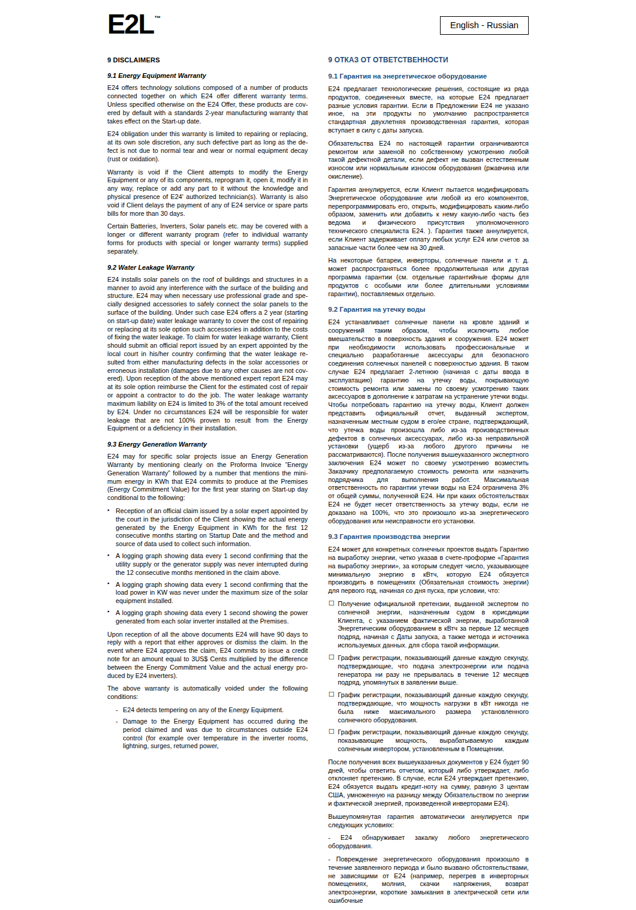E2L™
English - Russian
9 DISCLAIMERS
9.1 Energy Equipment Warranty
E24 offers technology solutions composed of a number of products connected together on which E24 offer different warranty terms. Unless specified otherwise on the E24 Offer, these products are covered by default with a standards 2-year manufacturing warranty that takes effect on the Start-up date.
E24 obligation under this warranty is limited to repairing or replacing, at its own sole discretion, any such defective part as long as the defect is not due to normal tear and wear or normal equipment decay (rust or oxidation).
Warranty is void if the Client attempts to modify the Energy Equipment or any of its components, reprogram it, open it, modify it in any way, replace or add any part to it without the knowledge and physical presence of E24' authorized technician(s). Warranty is also void if Client delays the payment of any of E24 service or spare parts bills for more than 30 days.
Certain Batteries, Inverters, Solar panels etc. may be covered with a longer or different warranty program (refer to individual warranty forms for products with special or longer warranty terms) supplied separately.
9.2 Water Leakage Warranty
E24 installs solar panels on the roof of buildings and structures in a manner to avoid any interference with the surface of the building and structure. E24 may when necessary use professional grade and specially designed accessories to safely connect the solar panels to the surface of the building. Under such case E24 offers a 2 year (starting on start-up date) water leakage warranty to cover the cost of repairing or replacing at its sole option such accessories in addition to the costs of fixing the water leakage. To claim for water leakage warranty, Client should submit an official report issued by an expert appointed by the local court in his/her country confirming that the water leakage resulted from either manufacturing defects in the solar accessories or erroneous installation (damages due to any other causes are not covered). Upon reception of the above mentioned expert report E24 may at its sole option reimburse the Client for the estimated cost of repair or appoint a contractor to do the job. The water leakage warranty maximum liability on E24 is limited to 3% of the total amount received by E24. Under no circumstances E24 will be responsible for water leakage that are not 100% proven to result from the Energy Equipment or a deficiency in their installation.
9.3 Energy Generation Warranty
E24 may for specific solar projects issue an Energy Generation Warranty by mentioning clearly on the Proforma Invoice “Energy Generation Warranty” followed by a number that mentions the minimum energy in KWh that E24 commits to produce at the Premises (Energy Commitment Value) for the first year staring on Start-up day conditional to the following:
Reception of an official claim issued by a solar expert appointed by the court in the jurisdiction of the Client showing the actual energy generated by the Energy Equipment in KWh for the first 12 consecutive months starting on Startup Date and the method and source of data used to collect such information.
A logging graph showing data every 1 second confirming that the utility supply or the generator supply was never interrupted during the 12 consecutive months mentioned in the claim above.
A logging graph showing data every 1 second confirming that the load power in KW was never under the maximum size of the solar equipment installed.
A logging graph showing data every 1 second showing the power generated from each solar inverter installed at the Premises.
Upon reception of all the above documents E24 will have 90 days to reply with a report that either approves or dismiss the claim. In the event where E24 approves the claim, E24 commits to issue a credit note for an amount equal to 3US$ Cents multiplied by the difference between the Energy Commitment Value and the actual energy produced by E24 inverters).
The above warranty is automatically voided under the following conditions:
E24 detects tempering on any of the Energy Equipment.
Damage to the Energy Equipment has occurred during the period claimed and was due to circumstances outside E24 control (for example over temperature in the inverter rooms, lightning, surges, returned power,
9 ОТКАЗ ОТ ОТВЕТСТВЕННОСТИ
9.1 Гарантия на энергетическое оборудование
E24 предлагает технологические решения, состоящие из ряда продуктов, соединенных вместе, на которые E24 предлагает разные условия гарантии. Если в Предложении E24 не указано иное, на эти продукты по умолчанию распространяется стандартная двухлетняя производственная гарантия, которая вступает в силу с даты запуска.
Обязательства E24 по настоящей гарантии ограничиваются ремонтом или заменой по собственному усмотрению любой такой дефектной детали, если дефект не вызван естественным износом или нормальным износом оборудования (ржавчина или окисление).
Гарантия аннулируется, если Клиент пытается модифицировать Энергетическое оборудование или любой из его компонентов, перепрограммировать его, открыть, модифицировать каким-либо образом, заменить или добавить к нему какую-либо часть без ведома и физического присутствия уполномоченного технического специалиста E24. ). Гарантия также аннулируется, если Клиент задерживает оплату любых услуг E24 или счетов за запасные части более чем на 30 дней.
На некоторые батареи, инверторы, солнечные панели и т. д. может распространяться более продолжительная или другая программа гарантии (см. отдельные гарантийные формы для продуктов с особыми или более длительными условиями гарантии), поставляемых отдельно.
9.2 Гарантия на утечку воды
E24 устанавливает солнечные панели на кровле зданий и сооружений таким образом, чтобы исключить любое вмешательство в поверхность здания и сооружения. E24 может при необходимости использовать профессиональные и специально разработанные аксессуары для безопасного соединения солнечных панелей с поверхностью здания. В таком случае E24 предлагает 2-летнюю (начиная с даты ввода в эксплуатацию) гарантию на утечку воды, покрывающую стоимость ремонта или замены по своему усмотрению таких аксессуаров в дополнение к затратам на устранение утечки воды. Чтобы потребовать гарантию на утечку воды, Клиент должен представить официальный отчет, выданный экспертом, назначенным местным судом в его/ее стране, подтверждающий, что утечка воды произошла либо из-за производственных дефектов в солнечных аксессуарах, либо из-за неправильной установки (ущерб из-за любого другого причины не рассматриваются). После получения вышеуказанного экспертного заключения E24 может по своему усмотрению возместить Заказчику предполагаемую стоимость ремонта или назначить подрядчика для выполнения работ. Максимальная ответственность по гарантии утечки воды на E24 ограничена 3% от общей суммы, полученной E24. Ни при каких обстоятельствах E24 не будет несет ответственность за утечку воды, если не доказано на 100%, что это произошло из-за энергетического оборудования или неисправности его установки.
9.3 Гарантия производства энергии
E24 может для конкретных солнечных проектов выдать Гарантию на выработку энергии, четко указав в счете-проформе «Гарантия на выработку энергии», за которым следует число, указывающее минимальную энергию в кВтч, которую E24 обязуется производить в помещениях (Обязательная стоимость энергии) для первого год, начиная со дня пуска, при условии, что:
Получение официальной претензии, выданной экспертом по солнечной энергии, назначенным судом в юрисдикции Клиента, с указанием фактической энергии, выработанной Энергетическим оборудованием в кВтч за первые 12 месяцев подряд, начиная с Даты запуска, а также метода и источника используемых данных. для сбора такой информации.
График регистрации, показывающий данные каждую секунду, подтверждающие, что подача электроэнергии или подача генератора ни разу не прерывалась в течение 12 месяцев подряд, упомянутых в заявлении выше.
График регистрации, показывающий данные каждую секунду, подтверждающие, что мощность нагрузки в кВт никогда не была ниже максимального размера установленного солнечного оборудования.
График регистрации, показывающий данные каждую секунду, показывающие мощность, вырабатываемую каждым солнечным инвертором, установленным в Помещении.
После получения всех вышеуказанных документов у E24 будет 90 дней, чтобы ответить отчетом, который либо утверждает, либо отклоняет претензию. В случае, если E24 утверждает претензию, E24 обязуется выдать кредит-ноту на сумму, равную 3 центам США, умноженную на разницу между Обязательством по энергии и фактической энергией, произведенной инверторами E24).
Вышеупомянутая гарантия автоматически аннулируется при следующих условиях:
- E24 обнаруживает закалку любого энергетического оборудования.
- Повреждение энергетического оборудования произошло в течение заявленного периода и было вызвано обстоятельствами, не зависящими от E24 (например, перегрев в инверторных помещениях, молния, скачки напряжения, возврат электроэнергии, короткие замыкания в электрической сети или ошибочные